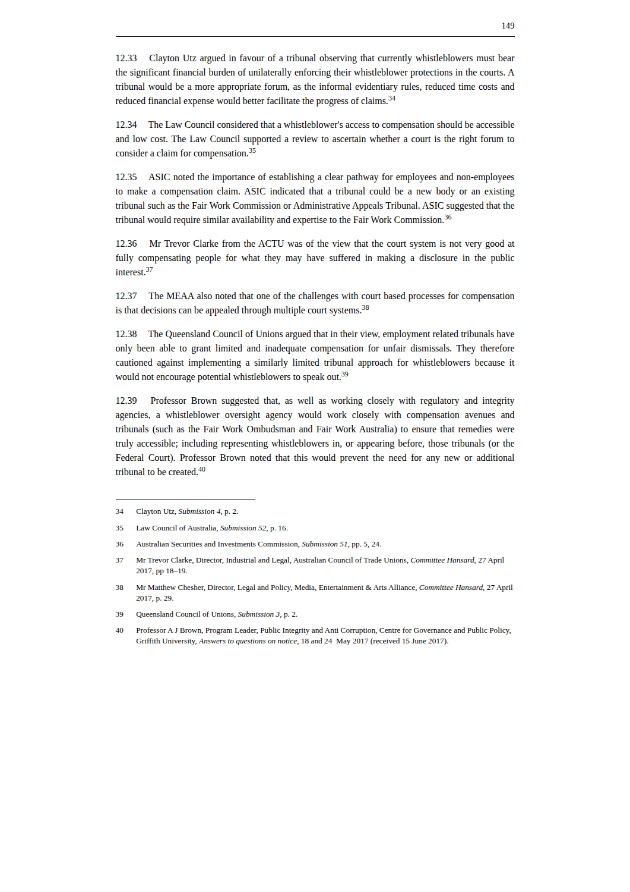149
12.33 Clayton Utz argued in favour of a tribunal observing that currently whistleblowers must bear the significant financial burden of unilaterally enforcing their whistleblower protections in the courts. A tribunal would be a more appropriate forum, as the informal evidentiary rules, reduced time costs and reduced financial expense would better facilitate the progress of claims.34
12.34 The Law Council considered that a whistleblower's access to compensation should be accessible and low cost. The Law Council supported a review to ascertain whether a court is the right forum to consider a claim for compensation.35
12.35 ASIC noted the importance of establishing a clear pathway for employees and non-employees to make a compensation claim. ASIC indicated that a tribunal could be a new body or an existing tribunal such as the Fair Work Commission or Administrative Appeals Tribunal. ASIC suggested that the tribunal would require similar availability and expertise to the Fair Work Commission.36
12.36 Mr Trevor Clarke from the ACTU was of the view that the court system is not very good at fully compensating people for what they may have suffered in making a disclosure in the public interest.37
12.37 The MEAA also noted that one of the challenges with court based processes for compensation is that decisions can be appealed through multiple court systems.38
12.38 The Queensland Council of Unions argued that in their view, employment related tribunals have only been able to grant limited and inadequate compensation for unfair dismissals. They therefore cautioned against implementing a similarly limited tribunal approach for whistleblowers because it would not encourage potential whistleblowers to speak out.39
12.39 Professor Brown suggested that, as well as working closely with regulatory and integrity agencies, a whistleblower oversight agency would work closely with compensation avenues and tribunals (such as the Fair Work Ombudsman and Fair Work Australia) to ensure that remedies were truly accessible; including representing whistleblowers in, or appearing before, those tribunals (or the Federal Court). Professor Brown noted that this would prevent the need for any new or additional tribunal to be created.40
34 Clayton Utz, Submission 4, p. 2.
35 Law Council of Australia, Submission 52, p. 16.
36 Australian Securities and Investments Commission, Submission 51, pp. 5, 24.
37 Mr Trevor Clarke, Director, Industrial and Legal, Australian Council of Trade Unions, Committee Hansard, 27 April 2017, pp 18–19.
38 Mr Matthew Chesher, Director, Legal and Policy, Media, Entertainment & Arts Alliance, Committee Hansard, 27 April 2017, p. 29.
39 Queensland Council of Unions, Submission 3, p. 2.
40 Professor A J Brown, Program Leader, Public Integrity and Anti Corruption, Centre for Governance and Public Policy, Griffith University, Answers to questions on notice, 18 and 24 May 2017 (received 15 June 2017).